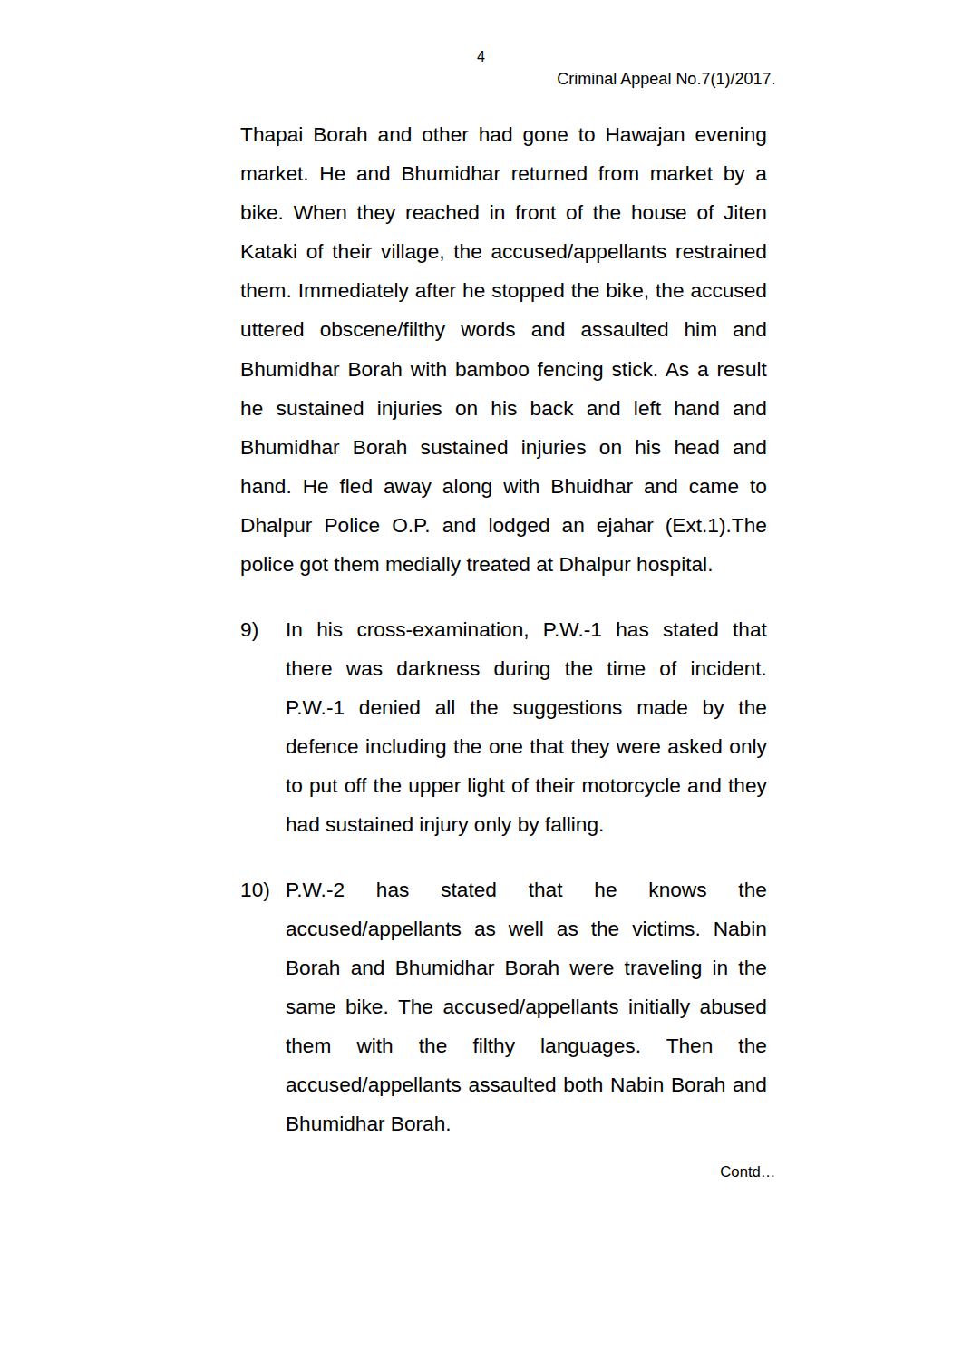4
Criminal Appeal No.7(1)/2017.
Thapai Borah and other had gone to Hawajan evening market. He and Bhumidhar returned from market by a bike. When they reached in front of the house of Jiten Kataki of their village, the accused/appellants restrained them. Immediately after he stopped the bike, the accused uttered obscene/filthy words and assaulted him and Bhumidhar Borah with bamboo fencing stick. As a result he sustained injuries on his back and left hand and Bhumidhar Borah sustained injuries on his head and hand. He fled away along with Bhuidhar and came to Dhalpur Police O.P. and lodged an ejahar (Ext.1).The police got them medially treated at Dhalpur hospital.
9) In his cross-examination, P.W.-1 has stated that there was darkness during the time of incident. P.W.-1 denied all the suggestions made by the defence including the one that they were asked only to put off the upper light of their motorcycle and they had sustained injury only by falling.
10) P.W.-2 has stated that he knows the accused/appellants as well as the victims. Nabin Borah and Bhumidhar Borah were traveling in the same bike. The accused/appellants initially abused them with the filthy languages. Then the accused/appellants assaulted both Nabin Borah and Bhumidhar Borah.
Contd…